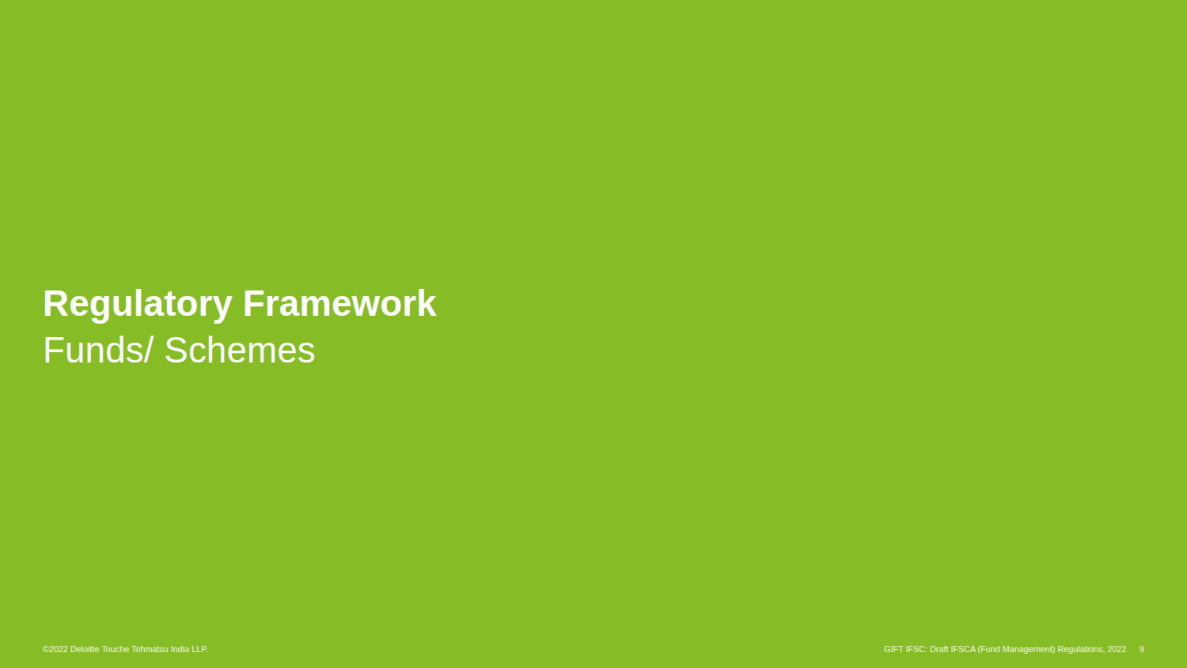Regulatory Framework
Funds/ Schemes
©2022 Deloitte Touche Tohmatsu India LLP.
GIFT IFSC: Draft IFSCA (Fund Management) Regulations, 2022 9